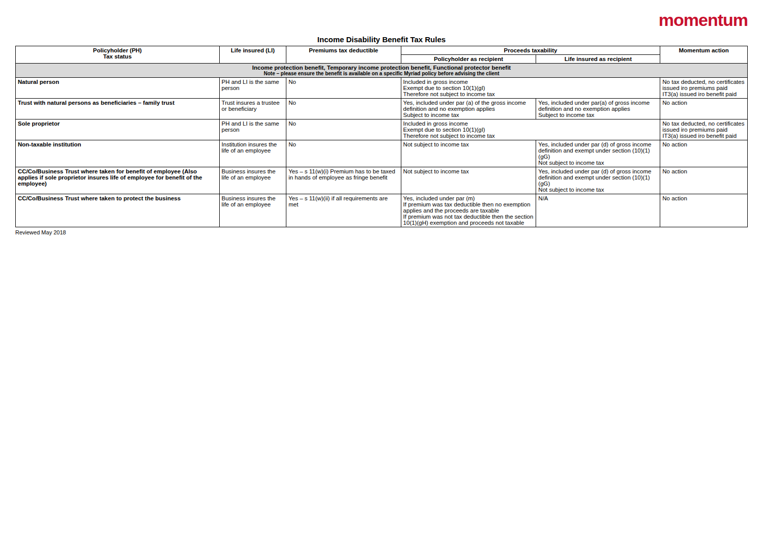momentum
Income Disability Benefit Tax Rules
| Policyholder (PH) Tax status | Life insured (LI) | Premiums tax deductible | Proceeds taxability | Momentum action |
| --- | --- | --- | --- | --- |
| Policyholder as recipient | Life insured as recipient |
| Income protection benefit, Temporary income protection benefit, Functional protector benefit Note – please ensure the benefit is available on a specific Myriad policy before advising the client |
| Natural person | PH and LI is the same person | No | Included in gross income Exempt due to section 10(1)(gI) Therefore not subject to income tax | No tax deducted, no certificates issued iro premiums paid IT3(a) issued iro benefit paid |
| Trust with natural persons as beneficiaries – family trust | Trust insures a trustee or beneficiary | No | Yes, included under par (a) of the gross income definition and no exemption applies Subject to income tax | Yes, included under par(a) of gross income definition and no exemption applies Subject to income tax | No action |
| Sole proprietor | PH and LI is the same person | No | Included in gross income Exempt due to section 10(1)(gI) Therefore not subject to income tax | No tax deducted, no certificates issued iro premiums paid IT3(a) issued iro benefit paid |
| Non-taxable institution | Institution insures the life of an employee | No | Not subject to income tax | Yes, included under par (d) of gross income definition and exempt under section (10)(1)(gG) Not subject to income tax | No action |
| CC/Co/Business Trust where taken for benefit of employee (Also applies if sole proprietor insures life of employee for benefit of the employee) | Business insures the life of an employee | Yes – s 11(w)(i) Premium has to be taxed in hands of employee as fringe benefit | Not subject to income tax | Yes, included under par (d) of gross income definition and exempt under section (10)(1)(gG) Not subject to income tax | No action |
| CC/Co/Business Trust where taken to protect the business | Business insures the life of an employee | Yes – s 11(w)(ii) if all requirements are met | Yes, included under par (m) If premium was tax deductible then no exemption applies and the proceeds are taxable If premium was not tax deductible then the section 10(1)(gH) exemption and proceeds not taxable | N/A | No action |
Reviewed May 2018